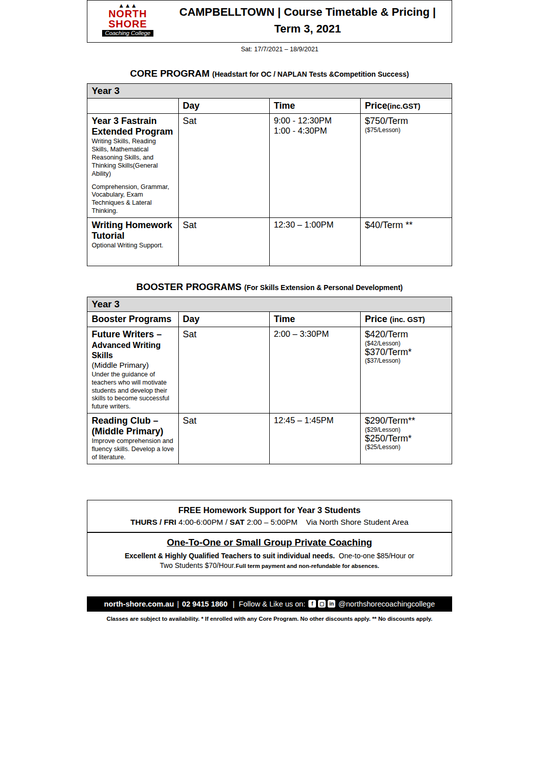▲▲▲
NORTH SHORE
Coaching College
CAMPBELLTOWN | Course Timetable & Pricing | Term 3, 2021
Sat: 17/7/2021 – 18/9/2021
CORE PROGRAM (Headstart for OC / NAPLAN Tests &Competition Success)
| Year 3 |
| | Day | Time | Price (inc.GST) |
| Year 3 Fastrain Extended Program Writing Skills, Reading Skills, Mathematical Reasoning Skills, and Thinking Skills(General Ability) Comprehension, Grammar, Vocabulary, Exam Techniques & Lateral Thinking. | Sat | 9:00 - 12:30PM 1:00 - 4:30PM | $750/Term ($75/Lesson) |
| Writing Homework Tutorial Optional Writing Support. | Sat | 12:30 – 1:00PM | $40/Term ** |
BOOSTER PROGRAMS (For Skills Extension & Personal Development)
| Year 3 |
| Booster Programs | Day | Time | Price (inc. GST) |
| Future Writers – Advanced Writing Skills (Middle Primary) Under the guidance of teachers who will motivate students and develop their skills to become successful future writers. | Sat | 2:00 – 3:30PM | $420/Term ($42/Lesson) $370/Term* ($37/Lesson) |
| Reading Club – (Middle Primary) Improve comprehension and fluency skills. Develop a love of literature. | Sat | 12:45 – 1:45PM | $290/Term** ($29/Lesson) $250/Term* ($25/Lesson) |
FREE Homework Support for Year 3 Students
THURS / FRI 4:00-6:00PM / SAT 2:00 – 5:00PM Via North Shore Student Area
One-To-One or Small Group Private Coaching
Excellent & Highly Qualified Teachers to suit individual needs. One-to-one $85/Hour or
Two Students $70/Hour.Full term payment and non-refundable for absences.
north-shore.com.au | 02 9415 1860 | Follow & Like us on: f▢in @northshorecoachingcollege
Classes are subject to availability. * If enrolled with any Core Program. No other discounts apply. ** No discounts apply.